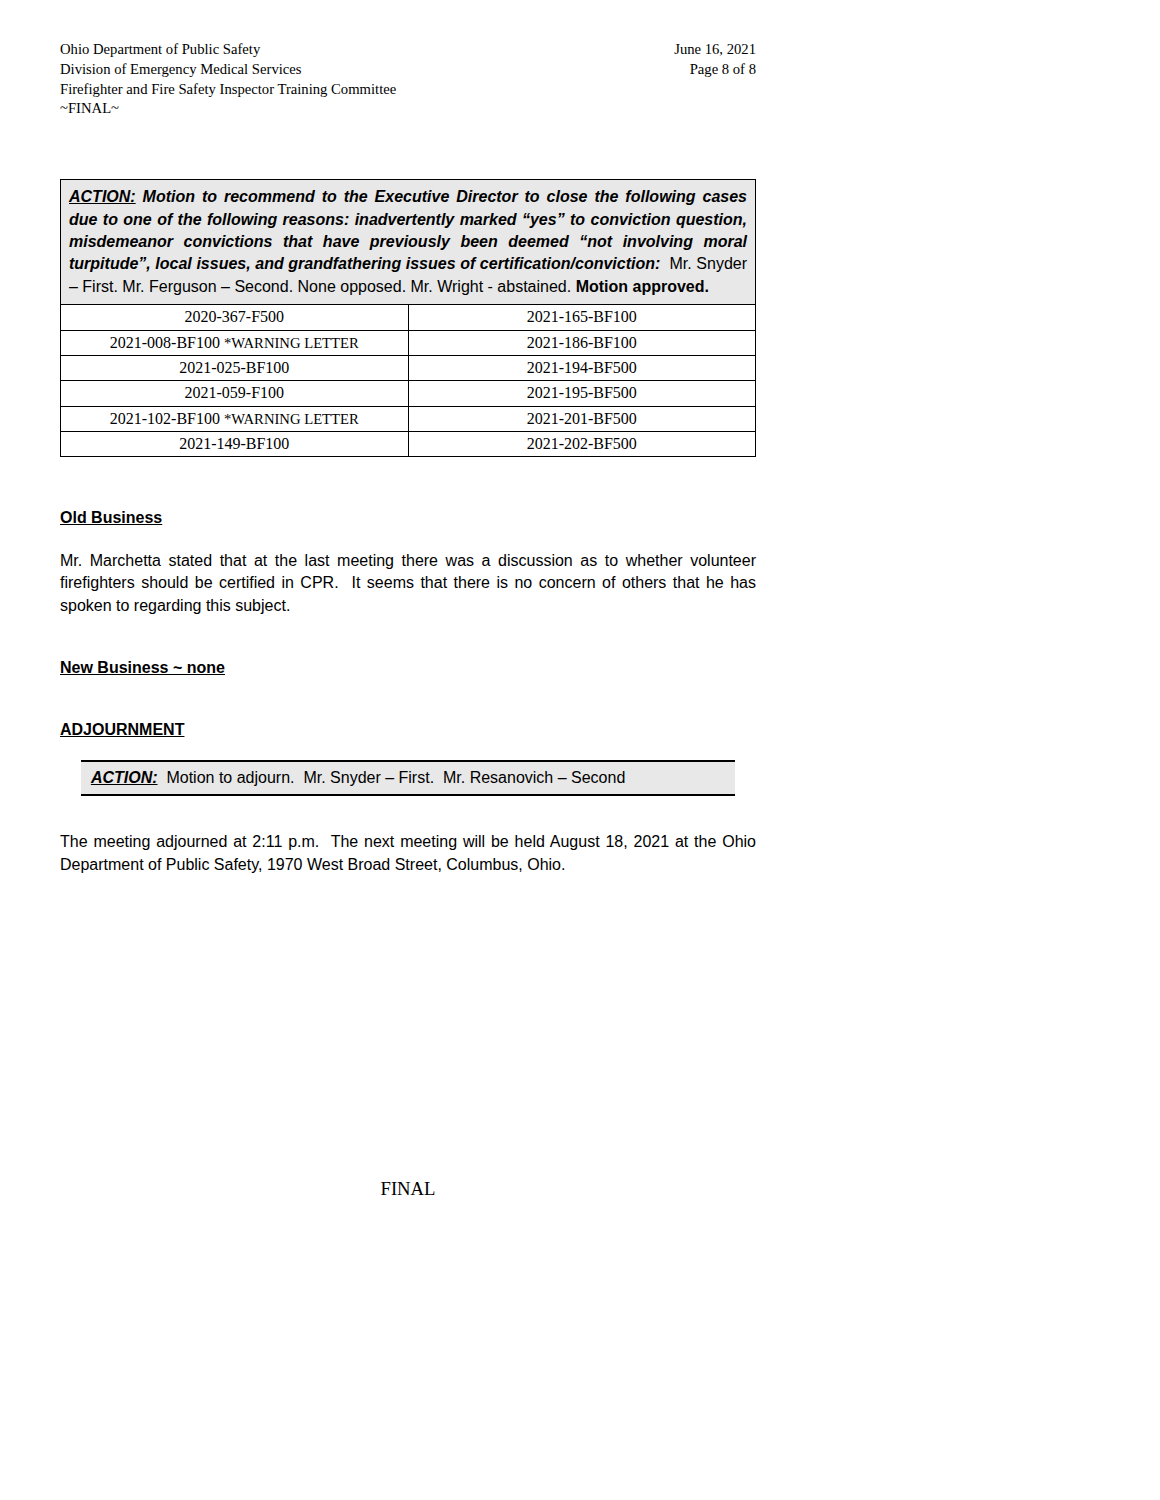Ohio Department of Public Safety
Division of Emergency Medical Services
Firefighter and Fire Safety Inspector Training Committee
~FINAL~
June 16, 2021
Page 8 of 8
| ACTION: Motion to recommend to the Executive Director to close the following cases due to one of the following reasons: inadvertently marked “yes” to conviction question, misdemeanor convictions that have previously been deemed “not involving moral turpitude”, local issues, and grandfathering issues of certification/conviction: Mr. Snyder – First. Mr. Ferguson – Second. None opposed. Mr. Wright - abstained. Motion approved. |
| 2020-367-F500 | 2021-165-BF100 |
| 2021-008-BF100 *WARNING LETTER | 2021-186-BF100 |
| 2021-025-BF100 | 2021-194-BF500 |
| 2021-059-F100 | 2021-195-BF500 |
| 2021-102-BF100 *WARNING LETTER | 2021-201-BF500 |
| 2021-149-BF100 | 2021-202-BF500 |
Old Business
Mr. Marchetta stated that at the last meeting there was a discussion as to whether volunteer firefighters should be certified in CPR. It seems that there is no concern of others that he has spoken to regarding this subject.
New Business ~ none
ADJOURNMENT
| ACTION: Motion to adjourn. Mr. Snyder – First. Mr. Resanovich – Second |
The meeting adjourned at 2:11 p.m. The next meeting will be held August 18, 2021 at the Ohio Department of Public Safety, 1970 West Broad Street, Columbus, Ohio.
FINAL